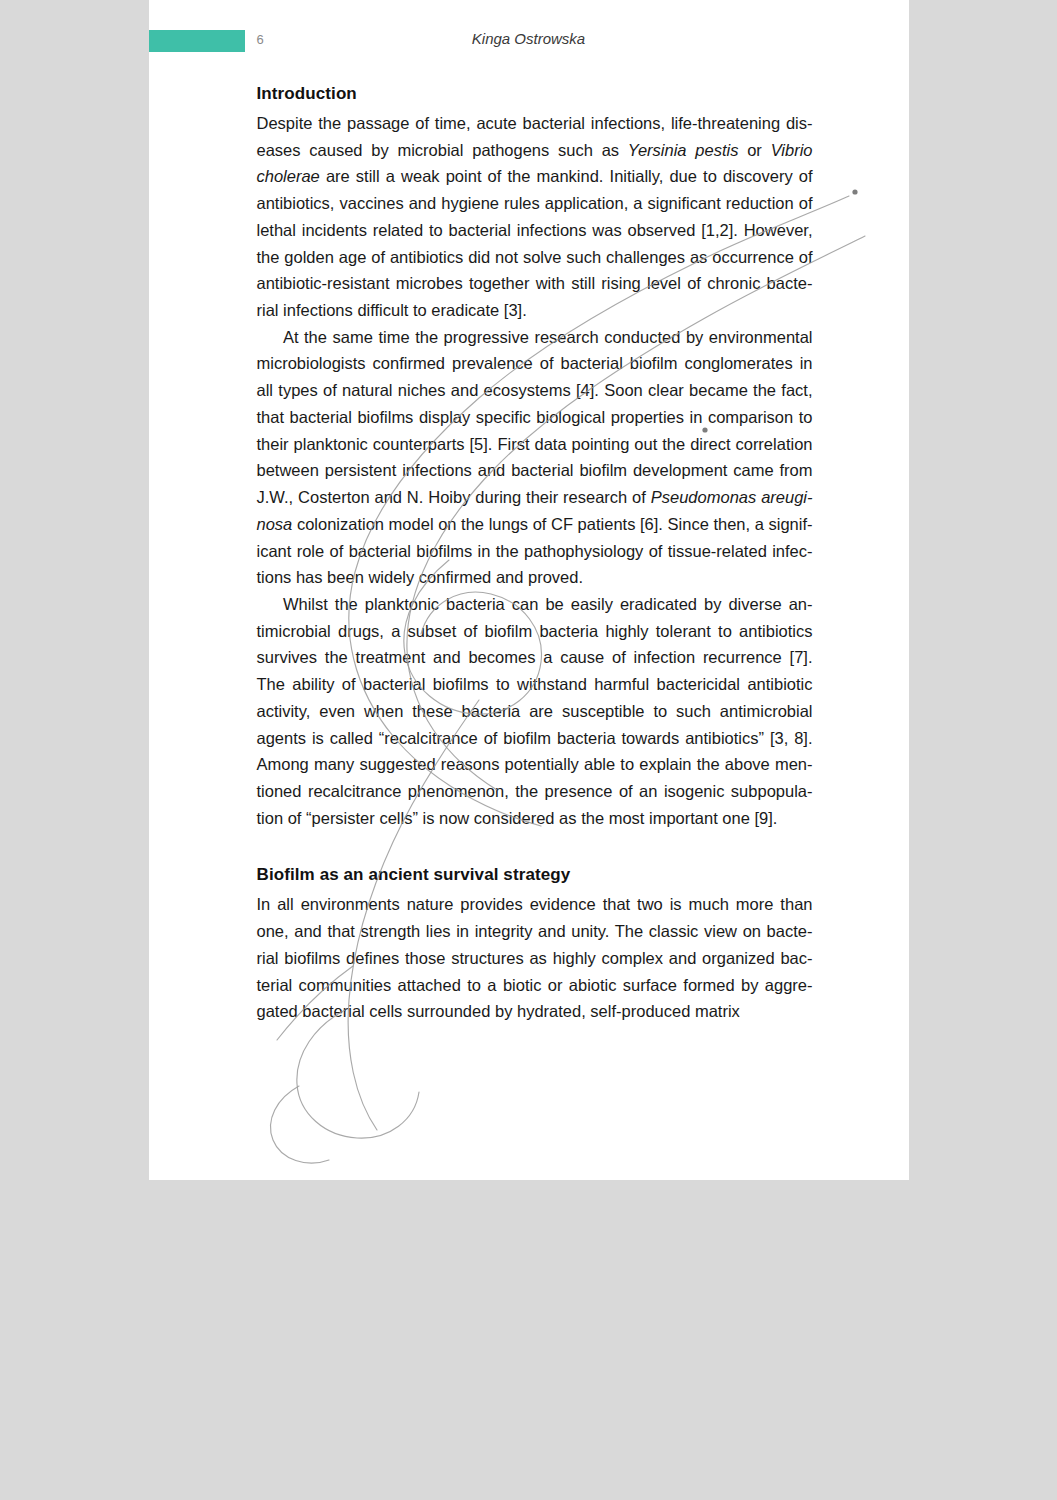6
Kinga Ostrowska
Introduction
Despite the passage of time, acute bacterial infections, life-threatening diseases caused by microbial pathogens such as Yersinia pestis or Vibrio cholerae are still a weak point of the mankind. Initially, due to discovery of antibiotics, vaccines and hygiene rules application, a significant reduction of lethal incidents related to bacterial infections was observed [1,2]. However, the golden age of antibiotics did not solve such challenges as occurrence of antibiotic-resistant microbes together with still rising level of chronic bacterial infections difficult to eradicate [3].
At the same time the progressive research conducted by environmental microbiologists confirmed prevalence of bacterial biofilm conglomerates in all types of natural niches and ecosystems [4]. Soon clear became the fact, that bacterial biofilms display specific biological properties in comparison to their planktonic counterparts [5]. First data pointing out the direct correlation between persistent infections and bacterial biofilm development came from J.W., Costerton and N. Hoiby during their research of Pseudomonas areuginosa colonization model on the lungs of CF patients [6]. Since then, a significant role of bacterial biofilms in the pathophysiology of tissue-related infections has been widely confirmed and proved.
Whilst the planktonic bacteria can be easily eradicated by diverse antimicrobial drugs, a subset of biofilm bacteria highly tolerant to antibiotics survives the treatment and becomes a cause of infection recurrence [7]. The ability of bacterial biofilms to withstand harmful bactericidal antibiotic activity, even when these bacteria are susceptible to such antimicrobial agents is called “recalcitrance of biofilm bacteria towards antibiotics” [3, 8]. Among many suggested reasons potentially able to explain the above mentioned recalcitrance phenomenon, the presence of an isogenic subpopulation of “persister cells” is now considered as the most important one [9].
Biofilm as an ancient survival strategy
In all environments nature provides evidence that two is much more than one, and that strength lies in integrity and unity. The classic view on bacterial biofilms defines those structures as highly complex and organized bacterial communities attached to a biotic or abiotic surface formed by aggregated bacterial cells surrounded by hydrated, self-produced matrix